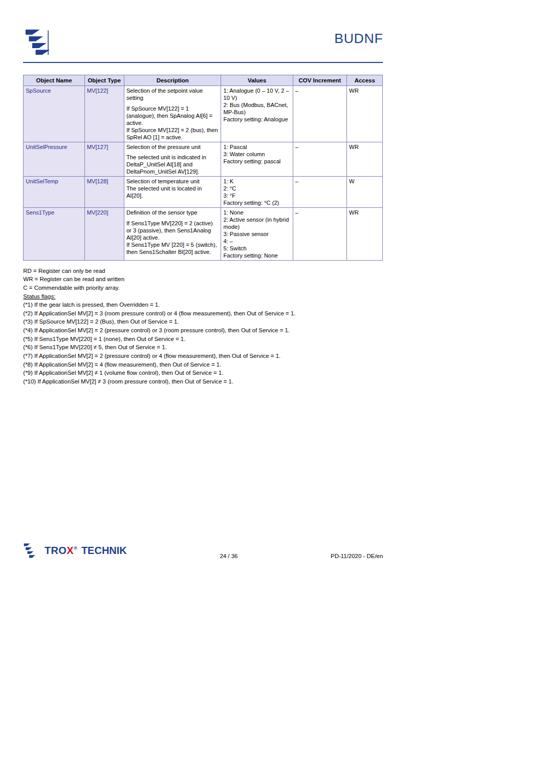BUDNF
| Object Name | Object Type | Description | Values | COV Increment | Access |
| --- | --- | --- | --- | --- | --- |
| SpSource | MV[122] | Selection of the setpoint value setting If SpSource MV[122] = 1 (analogue), then SpAnalog AI[6] = active. If SpSource MV[122] = 2 (bus), then SpRel AO [1] = active. | 1: Analogue (0 – 10 V, 2 – 10 V) 2: Bus (Modbus, BACnet, MP-Bus) Factory setting: Analogue | – | WR |
| UnitSelPressure | MV[127] | Selection of the pressure unit The selected unit is indicated in DeltaP_UnitSel AI[18] and DeltaPnom_UnitSel AV[129]. | 1: Pascal 3: Water column Factory setting: pascal | – | WR |
| UnitSelTemp | MV[128] | Selection of temperature unit The selected unit is located in AI[20]. | 1: K 2: °C 3: °F Factory setting: °C (2) | – | W |
| Sens1Type | MV[220] | Definition of the sensor type If Sens1Type MV[220] = 2 (active) or 3 (passive), then Sens1Analog AI[20] active. If Sens1Type MV [220] = 5 (switch), then Sens1Schalter BI[20] active. | 1: None 2: Active sensor (in hybrid mode) 3: Passive sensor 4: – 5: Switch Factory setting: None | – | WR |
RD = Register can only be read
WR = Register can be read and written
C = Commendable with priority array.
Status flags:
(*1) If the gear latch is pressed, then Overridden = 1.
(*2) If ApplicationSel MV[2] = 3 (room pressure control) or 4 (flow measurement), then Out of Service = 1.
(*3) If SpSource MV[122] = 2 (Bus), then Out of Service = 1.
(*4) If ApplicationSel MV[2] = 2 (pressure control) or 3 (room pressure control), then Out of Service = 1.
(*5) If Sens1Type MV[220] = 1 (none), then Out of Service = 1.
(*6) If Sens1Type MV[220] ≠ 5, then Out of Service = 1.
(*7) If ApplicationSel MV[2] = 2 (pressure control) or 4 (flow measurement), then Out of Service = 1.
(*8) If ApplicationSel MV[2] = 4 (flow measurement), then Out of Service = 1.
(*9) If ApplicationSel MV[2] ≠ 1 (volume flow control), then Out of Service = 1.
(*10) If ApplicationSel MV[2] ≠ 3 (room pressure control), then Out of Service = 1.
TROX® TECHNIK
24 / 36
PD-11/2020 - DE/en